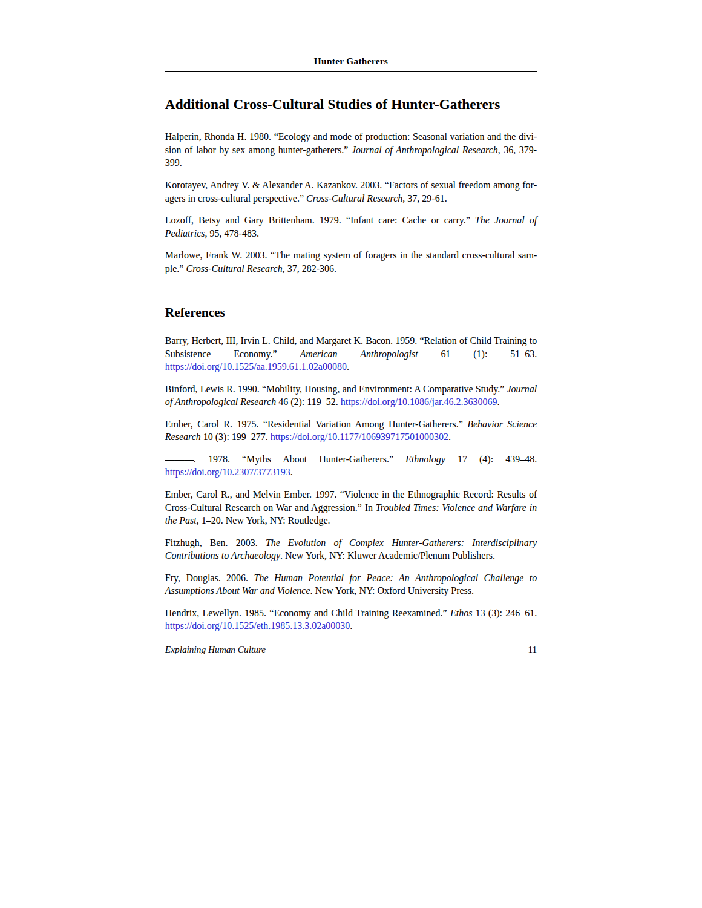Hunter Gatherers
Additional Cross-Cultural Studies of Hunter-Gatherers
Halperin, Rhonda H. 1980. “Ecology and mode of production: Seasonal variation and the division of labor by sex among hunter-gatherers.” Journal of Anthropological Research, 36, 379-399.
Korotayev, Andrey V. & Alexander A. Kazankov. 2003. “Factors of sexual freedom among foragers in cross-cultural perspective.” Cross-Cultural Research, 37, 29-61.
Lozoff, Betsy and Gary Brittenham. 1979. “Infant care: Cache or carry.” The Journal of Pediatrics, 95, 478-483.
Marlowe, Frank W. 2003. “The mating system of foragers in the standard cross-cultural sample.” Cross-Cultural Research, 37, 282-306.
References
Barry, Herbert, III, Irvin L. Child, and Margaret K. Bacon. 1959. “Relation of Child Training to Subsistence Economy.” American Anthropologist 61 (1): 51–63. https://doi.org/10.1525/aa.1959.61.1.02a00080.
Binford, Lewis R. 1990. “Mobility, Housing, and Environment: A Comparative Study.” Journal of Anthropological Research 46 (2): 119–52. https://doi.org/10.1086/jar.46.2.3630069.
Ember, Carol R. 1975. “Residential Variation Among Hunter-Gatherers.” Behavior Science Research 10 (3): 199–277. https://doi.org/10.1177/106939717501000302.
———. 1978. “Myths About Hunter-Gatherers.” Ethnology 17 (4): 439–48. https://doi.org/10.2307/3773193.
Ember, Carol R., and Melvin Ember. 1997. “Violence in the Ethnographic Record: Results of Cross-Cultural Research on War and Aggression.” In Troubled Times: Violence and Warfare in the Past, 1–20. New York, NY: Routledge.
Fitzhugh, Ben. 2003. The Evolution of Complex Hunter-Gatherers: Interdisciplinary Contributions to Archaeology. New York, NY: Kluwer Academic/Plenum Publishers.
Fry, Douglas. 2006. The Human Potential for Peace: An Anthropological Challenge to Assumptions About War and Violence. New York, NY: Oxford University Press.
Hendrix, Lewellyn. 1985. “Economy and Child Training Reexamined.” Ethos 13 (3): 246–61. https://doi.org/10.1525/eth.1985.13.3.02a00030.
Explaining Human Culture 11